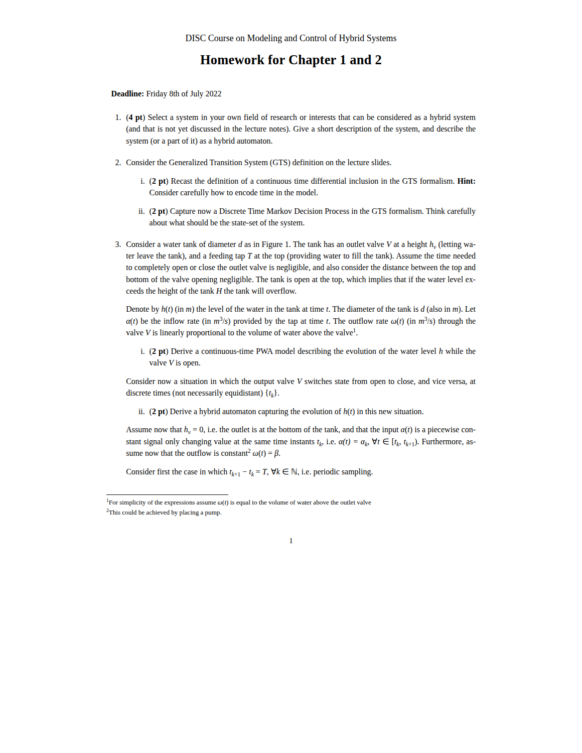DISC Course on Modeling and Control of Hybrid Systems
Homework for Chapter 1 and 2
Deadline: Friday 8th of July 2022
(4 pt) Select a system in your own field of research or interests that can be considered as a hybrid system (and that is not yet discussed in the lecture notes). Give a short description of the system, and describe the system (or a part of it) as a hybrid automaton.
Consider the Generalized Transition System (GTS) definition on the lecture slides.
(2 pt) Recast the definition of a continuous time differential inclusion in the GTS formalism. Hint: Consider carefully how to encode time in the model.
(2 pt) Capture now a Discrete Time Markov Decision Process in the GTS formalism. Think carefully about what should be the state-set of the system.
Consider a water tank of diameter d as in Figure 1. The tank has an outlet valve V at a height hv (letting water leave the tank), and a feeding tap T at the top (providing water to fill the tank). Assume the time needed to completely open or close the outlet valve is negligible, and also consider the distance between the top and bottom of the valve opening negligible. The tank is open at the top, which implies that if the water level exceeds the height of the tank H the tank will overflow.
Denote by h(t) (in m) the level of the water in the tank at time t. The diameter of the tank is d (also in m). Let α(t) be the inflow rate (in m3/s) provided by the tap at time t. The outflow rate ω(t) (in m3/s) through the valve V is linearly proportional to the volume of water above the valve1.
(2 pt) Derive a continuous-time PWA model describing the evolution of the water level h while the valve V is open.
Consider now a situation in which the output valve V switches state from open to close, and vice versa, at discrete times (not necessarily equidistant) {tk}.
(2 pt) Derive a hybrid automaton capturing the evolution of h(t) in this new situation.
Assume now that hv = 0, i.e. the outlet is at the bottom of the tank, and that the input α(t) is a piecewise constant signal only changing value at the same time instants tk, i.e. α(t) = αk, ∀t ∈ [tk, tk+1). Furthermore, assume now that the outflow is constant2 ω(t) = β.
Consider first the case in which tk+1 − tk = T, ∀k ∈ ℕ, i.e. periodic sampling.
1For simplicity of the expressions assume ω(t) is equal to the volume of water above the outlet valve
2This could be achieved by placing a pump.
1